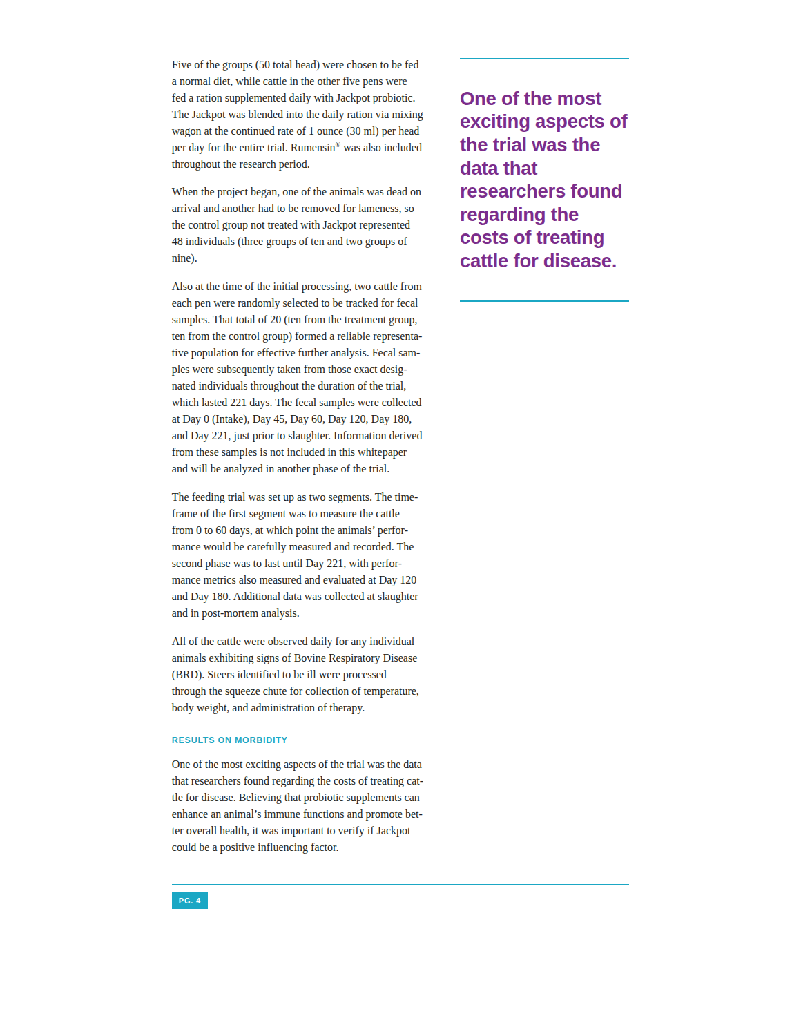Five of the groups (50 total head) were chosen to be fed a normal diet, while cattle in the other five pens were fed a ration supplemented daily with Jackpot probiotic. The Jackpot was blended into the daily ration via mixing wagon at the continued rate of 1 ounce (30 ml) per head per day for the entire trial. Rumensin® was also included throughout the research period.
When the project began, one of the animals was dead on arrival and another had to be removed for lameness, so the control group not treated with Jackpot represented 48 individuals (three groups of ten and two groups of nine).
Also at the time of the initial processing, two cattle from each pen were randomly selected to be tracked for fecal samples. That total of 20 (ten from the treatment group, ten from the control group) formed a reliable representative population for effective further analysis. Fecal samples were subsequently taken from those exact designated individuals throughout the duration of the trial, which lasted 221 days. The fecal samples were collected at Day 0 (Intake), Day 45, Day 60, Day 120, Day 180, and Day 221, just prior to slaughter. Information derived from these samples is not included in this whitepaper and will be analyzed in another phase of the trial.
The feeding trial was set up as two segments. The timeframe of the first segment was to measure the cattle from 0 to 60 days, at which point the animals’ performance would be carefully measured and recorded. The second phase was to last until Day 221, with performance metrics also measured and evaluated at Day 120 and Day 180. Additional data was collected at slaughter and in post-mortem analysis.
All of the cattle were observed daily for any individual animals exhibiting signs of Bovine Respiratory Disease (BRD). Steers identified to be ill were processed through the squeeze chute for collection of temperature, body weight, and administration of therapy.
Results on Morbidity
One of the most exciting aspects of the trial was the data that researchers found regarding the costs of treating cattle for disease. Believing that probiotic supplements can enhance an animal’s immune functions and promote better overall health, it was important to verify if Jackpot could be a positive influencing factor.
One of the most exciting aspects of the trial was the data that researchers found regarding the costs of treating cattle for disease.
PG. 4